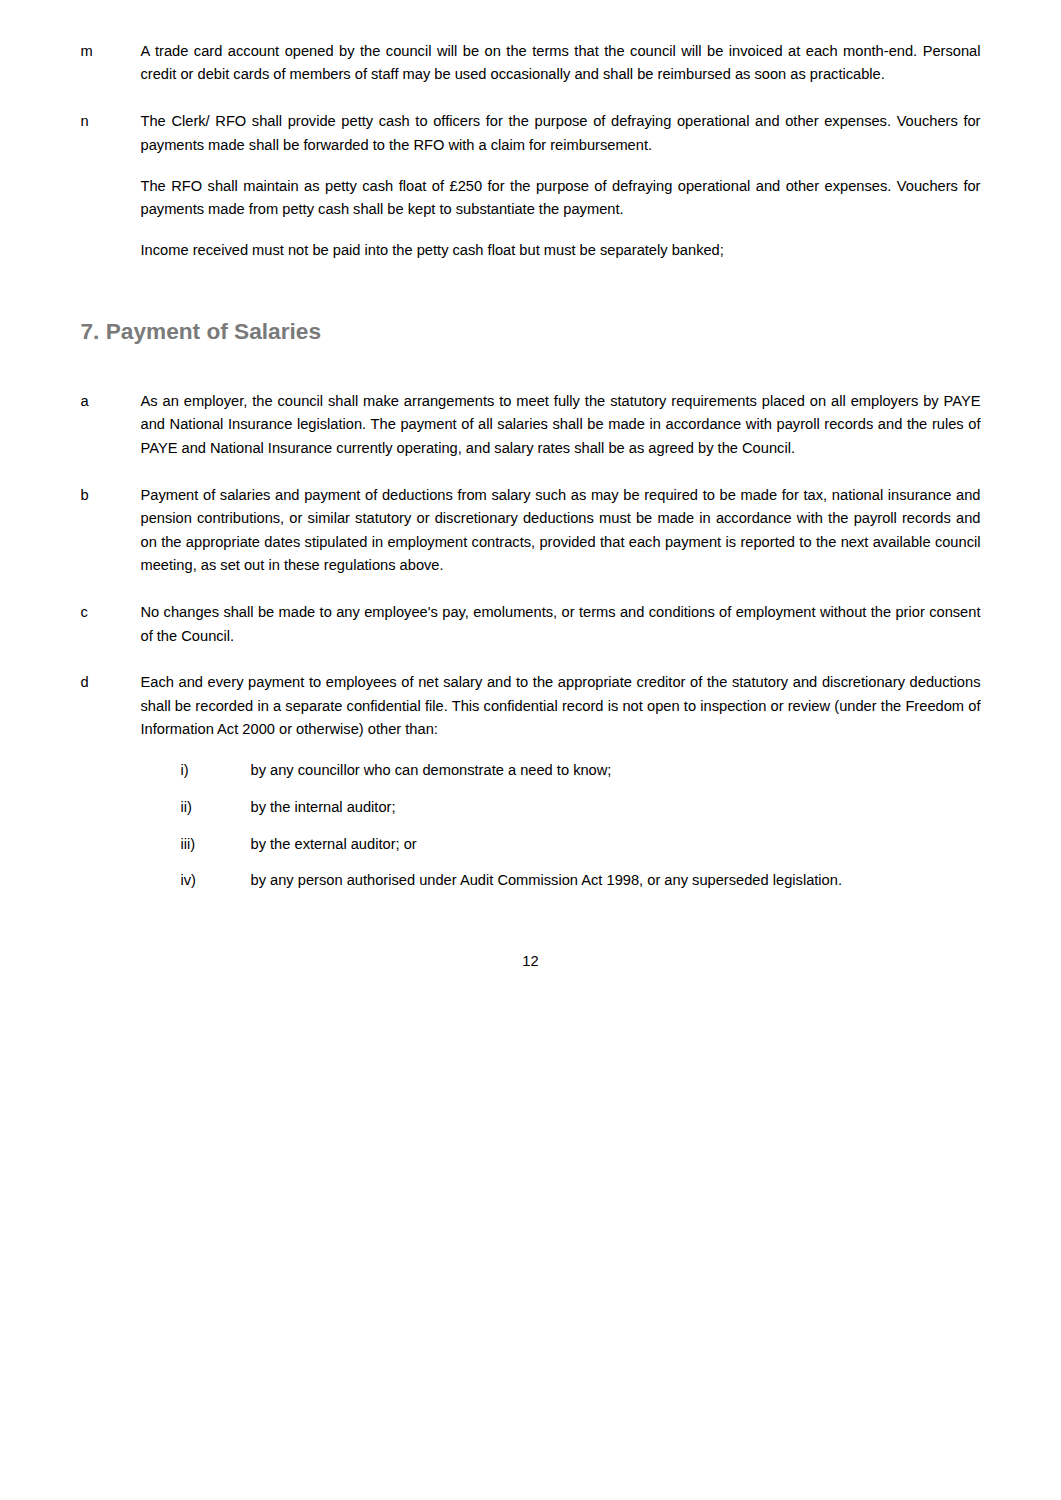m
A trade card account opened by the council will be on the terms that the council will be invoiced at each month-end. Personal credit or debit cards of members of staff may be used occasionally and shall be reimbursed as soon as practicable.
n
The Clerk/ RFO shall provide petty cash to officers for the purpose of defraying operational and other expenses. Vouchers for payments made shall be forwarded to the RFO with a claim for reimbursement.
The RFO shall maintain as petty cash float of £250 for the purpose of defraying operational and other expenses. Vouchers for payments made from petty cash shall be kept to substantiate the payment.
Income received must not be paid into the petty cash float but must be separately banked;
7. Payment of Salaries
a
As an employer, the council shall make arrangements to meet fully the statutory requirements placed on all employers by PAYE and National Insurance legislation. The payment of all salaries shall be made in accordance with payroll records and the rules of PAYE and National Insurance currently operating, and salary rates shall be as agreed by the Council.
b
Payment of salaries and payment of deductions from salary such as may be required to be made for tax, national insurance and pension contributions, or similar statutory or discretionary deductions must be made in accordance with the payroll records and on the appropriate dates stipulated in employment contracts, provided that each payment is reported to the next available council meeting, as set out in these regulations above.
c
No changes shall be made to any employee's pay, emoluments, or terms and conditions of employment without the prior consent of the Council.
d
Each and every payment to employees of net salary and to the appropriate creditor of the statutory and discretionary deductions shall be recorded in a separate confidential file. This confidential record is not open to inspection or review (under the Freedom of Information Act 2000 or otherwise) other than:
i) by any councillor who can demonstrate a need to know;
ii) by the internal auditor;
iii) by the external auditor; or
iv) by any person authorised under Audit Commission Act 1998, or any superseded legislation.
12